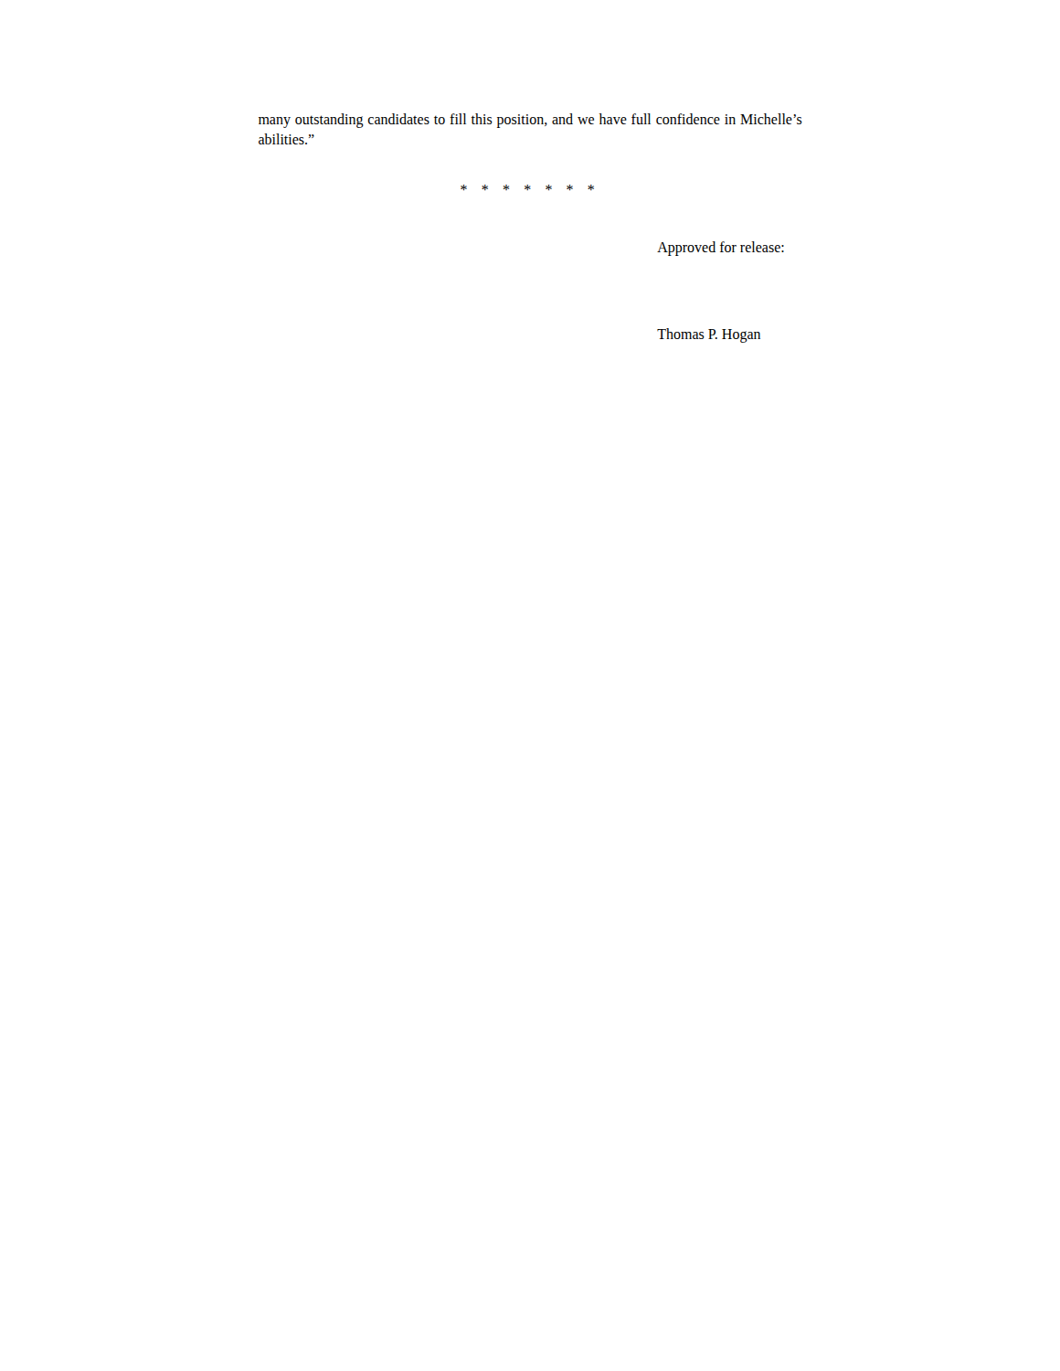many outstanding candidates to fill this position, and we have full confidence in Michelle’s abilities.”
* * * * * * *
Approved for release:
Thomas P. Hogan